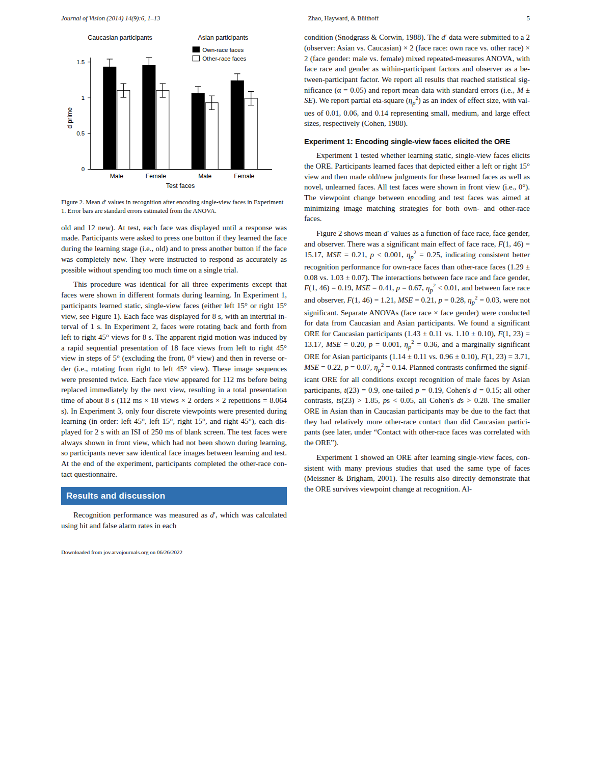Journal of Vision (2014) 14(9):6, 1–13
Zhao, Hayward, & Bülthoff
5
Caucasian participants Asian participants Own-race faces Other-race faces 0 0.5 1 1.5 d prime Male Female Male Female Test faces
Figure 2. Mean d′ values in recognition after encoding single-view faces in Experiment 1. Error bars are standard errors estimated from the ANOVA.
old and 12 new). At test, each face was displayed until a response was made. Participants were asked to press one button if they learned the face during the learning stage (i.e., old) and to press another button if the face was completely new. They were instructed to respond as accurately as possible without spending too much time on a single trial.
This procedure was identical for all three experiments except that faces were shown in different formats during learning. In Experiment 1, participants learned static, single-view faces (either left 15° or right 15° view, see Figure 1). Each face was displayed for 8 s, with an intertrial interval of 1 s. In Experiment 2, faces were rotating back and forth from left to right 45° views for 8 s. The apparent rigid motion was induced by a rapid sequential presentation of 18 face views from left to right 45° view in steps of 5° (excluding the front, 0° view) and then in reverse order (i.e., rotating from right to left 45° view). These image sequences were presented twice. Each face view appeared for 112 ms before being replaced immediately by the next view, resulting in a total presentation time of about 8 s (112 ms × 18 views × 2 orders × 2 repetitions = 8.064 s). In Experiment 3, only four discrete viewpoints were presented during learning (in order: left 45°, left 15°, right 15°, and right 45°), each displayed for 2 s with an ISI of 250 ms of blank screen. The test faces were always shown in front view, which had not been shown during learning, so participants never saw identical face images between learning and test. At the end of the experiment, participants completed the other-race contact questionnaire.
Results and discussion
Recognition performance was measured as d′, which was calculated using hit and false alarm rates in each
condition (Snodgrass & Corwin, 1988). The d′ data were submitted to a 2 (observer: Asian vs. Caucasian) × 2 (face race: own race vs. other race) × 2 (face gender: male vs. female) mixed repeated-measures ANOVA, with face race and gender as within-participant factors and observer as a between-participant factor. We report all results that reached statistical significance (α = 0.05) and report mean data with standard errors (i.e., M ± SE). We report partial eta-square (ηp2) as an index of effect size, with values of 0.01, 0.06, and 0.14 representing small, medium, and large effect sizes, respectively (Cohen, 1988).
Experiment 1: Encoding single-view faces elicited the ORE
Experiment 1 tested whether learning static, single-view faces elicits the ORE. Participants learned faces that depicted either a left or right 15° view and then made old/new judgments for these learned faces as well as novel, unlearned faces. All test faces were shown in front view (i.e., 0°). The viewpoint change between encoding and test faces was aimed at minimizing image matching strategies for both own- and other-race faces.
Figure 2 shows mean d′ values as a function of face race, face gender, and observer. There was a significant main effect of face race, F(1, 46) = 15.17, MSE = 0.21, p < 0.001, ηp2 = 0.25, indicating consistent better recognition performance for own-race faces than other-race faces (1.29 ± 0.08 vs. 1.03 ± 0.07). The interactions between face race and face gender, F(1, 46) = 0.19, MSE = 0.41, p = 0.67, ηp2 < 0.01, and between face race and observer, F(1, 46) = 1.21, MSE = 0.21, p = 0.28, ηp2 = 0.03, were not significant. Separate ANOVAs (face race × face gender) were conducted for data from Caucasian and Asian participants. We found a significant ORE for Caucasian participants (1.43 ± 0.11 vs. 1.10 ± 0.10), F(1, 23) = 13.17, MSE = 0.20, p = 0.001, ηp2 = 0.36, and a marginally significant ORE for Asian participants (1.14 ± 0.11 vs. 0.96 ± 0.10), F(1, 23) = 3.71, MSE = 0.22, p = 0.07, ηp2 = 0.14. Planned contrasts confirmed the significant ORE for all conditions except recognition of male faces by Asian participants, t(23) = 0.9, one-tailed p = 0.19, Cohen's d = 0.15; all other contrasts, ts(23) > 1.85, ps < 0.05, all Cohen's ds > 0.28. The smaller ORE in Asian than in Caucasian participants may be due to the fact that they had relatively more other-race contact than did Caucasian participants (see later, under “Contact with other-race faces was correlated with the ORE”).
Experiment 1 showed an ORE after learning single-view faces, consistent with many previous studies that used the same type of faces (Meissner & Brigham, 2001). The results also directly demonstrate that the ORE survives viewpoint change at recognition. Al-
Downloaded from jov.arvojournals.org on 06/26/2022